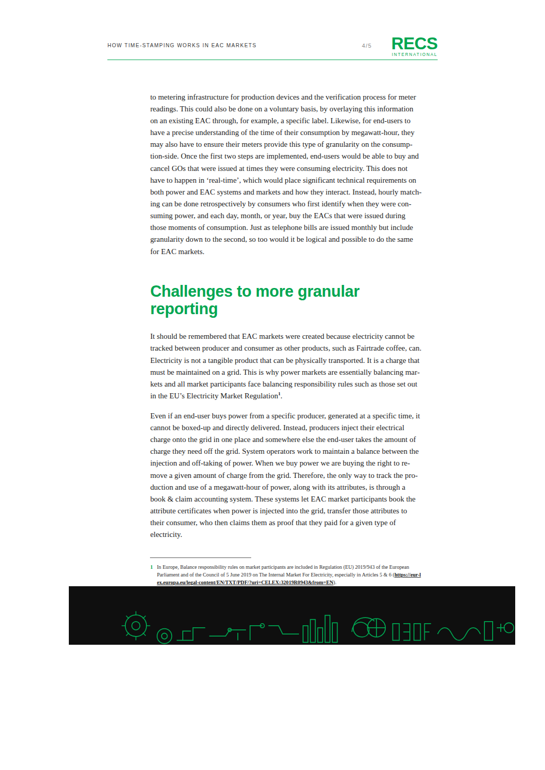How time-stamping works in EAC markets
4/5
RECS INTERNATIONAL
to metering infrastructure for production devices and the verification process for meter readings. This could also be done on a voluntary basis, by overlaying this information on an existing EAC through, for example, a specific label. Likewise, for end-users to have a precise understanding of the time of their consumption by megawatt-hour, they may also have to ensure their meters provide this type of granularity on the consumption-side. Once the first two steps are implemented, end-users would be able to buy and cancel GOs that were issued at times they were consuming electricity. This does not have to happen in ‘real-time’, which would place significant technical requirements on both power and EAC systems and markets and how they interact. Instead, hourly matching can be done retrospectively by consumers who first identify when they were consuming power, and each day, month, or year, buy the EACs that were issued during those moments of consumption. Just as telephone bills are issued monthly but include granularity down to the second, so too would it be logical and possible to do the same for EAC markets.
Challenges to more granular reporting
It should be remembered that EAC markets were created because electricity cannot be tracked between producer and consumer as other products, such as Fairtrade coffee, can. Electricity is not a tangible product that can be physically transported. It is a charge that must be maintained on a grid. This is why power markets are essentially balancing markets and all market participants face balancing responsibility rules such as those set out in the EU’s Electricity Market Regulation1.
Even if an end-user buys power from a specific producer, generated at a specific time, it cannot be boxed-up and directly delivered. Instead, producers inject their electrical charge onto the grid in one place and somewhere else the end-user takes the amount of charge they need off the grid. System operators work to maintain a balance between the injection and off-taking of power. When we buy power we are buying the right to remove a given amount of charge from the grid. Therefore, the only way to track the production and use of a megawatt-hour of power, along with its attributes, is through a book & claim accounting system. These systems let EAC market participants book the attribute certificates when power is injected into the grid, transfer those attributes to their consumer, who then claims them as proof that they paid for a given type of electricity.
1
In Europe, Balance responsibility rules on market participants are included in Regulation (EU) 2019/943 of the European Parliament and of the Council of 5 June 2019 on The Internal Market For Electricity, especially in Articles 5 & 6 (https://eur-lex.europa.eu/legal-content/EN/TXT/PDF/?uri=CELEX:32019R0943&from=EN).